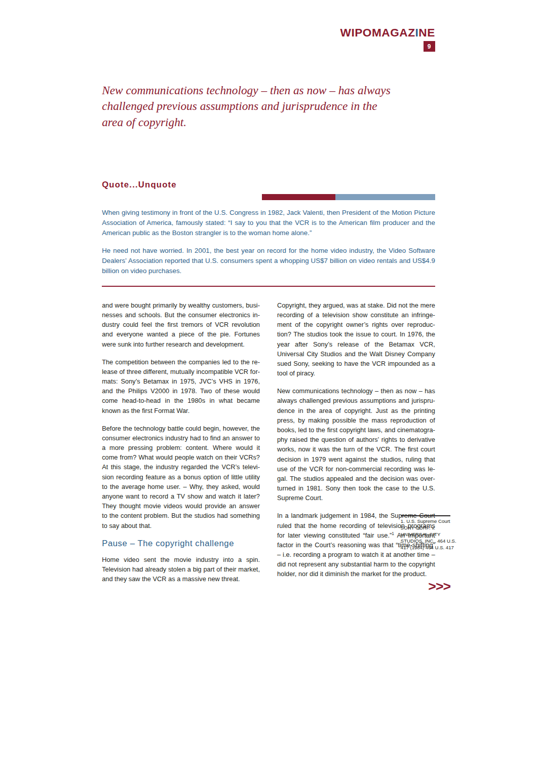WIPO MAGAZ INE
9
New communications technology – then as now – has always challenged previous assumptions and jurisprudence in the area of copyright.
Quote...Unquote
When giving testimony in front of the U.S. Congress in 1982, Jack Valenti, then President of the Motion Picture Association of America, famously stated: “I say to you that the VCR is to the American film producer and the American public as the Boston strangler is to the woman home alone.”
He need not have worried. In 2001, the best year on record for the home video industry, the Video Software Dealers’ Association reported that U.S. consumers spent a whopping US$7 billion on video rentals and US$4.9 billion on video purchases.
and were bought primarily by wealthy customers, businesses and schools. But the consumer electronics industry could feel the first tremors of VCR revolution and everyone wanted a piece of the pie. Fortunes were sunk into further research and development.
The competition between the companies led to the release of three different, mutually incompatible VCR formats: Sony’s Betamax in 1975, JVC’s VHS in 1976, and the Philips V2000 in 1978. Two of these would come head-to-head in the 1980s in what became known as the first Format War.
Before the technology battle could begin, however, the consumer electronics industry had to find an answer to a more pressing problem: content. Where would it come from? What would people watch on their VCRs? At this stage, the industry regarded the VCR’s television recording feature as a bonus option of little utility to the average home user. – Why, they asked, would anyone want to record a TV show and watch it later? They thought movie videos would provide an answer to the content problem. But the studios had something to say about that.
Pause – The copyright challenge
Home video sent the movie industry into a spin. Television had already stolen a big part of their market, and they saw the VCR as a massive new threat.
Copyright, they argued, was at stake. Did not the mere recording of a television show constitute an infringement of the copyright owner’s rights over reproduction? The studios took the issue to court. In 1976, the year after Sony’s release of the Betamax VCR, Universal City Studios and the Walt Disney Company sued Sony, seeking to have the VCR impounded as a tool of piracy.
New communications technology – then as now – has always challenged previous assumptions and jurisprudence in the area of copyright. Just as the printing press, by making possible the mass reproduction of books, led to the first copyright laws, and cinematography raised the question of authors’ rights to derivative works, now it was the turn of the VCR. The first court decision in 1979 went against the studios, ruling that use of the VCR for non-commercial recording was legal. The studios appealed and the decision was overturned in 1981. Sony then took the case to the U.S. Supreme Court.
In a landmark judgement in 1984, the Supreme Court ruled that the home recording of television programs for later viewing constituted “fair use.”1 An important factor in the Court’s reasoning was that “time-shifting” – i.e. recording a program to watch it at another time – did not represent any substantial harm to the copyright holder, nor did it diminish the market for the product.
1. U.S. Supreme Court SONY CORP. v. UNIVERSAL CITY STUDIOS, INC., 464 U.S. 417 (1984) 464 U.S. 417
>>>